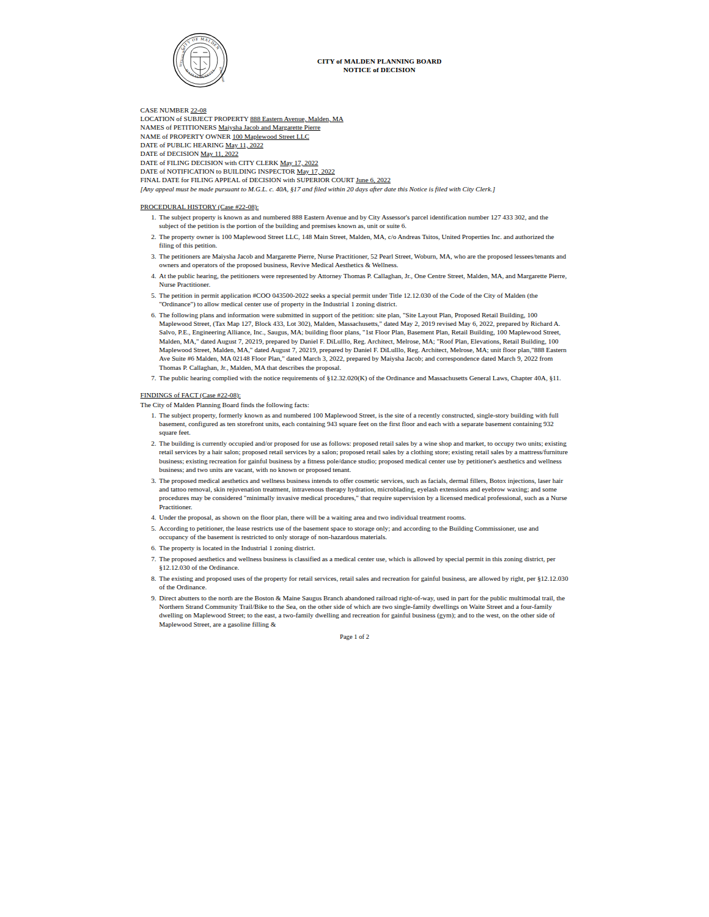CITY OF MALDEN MASSACHUSETTS SETTLED 1640 TOWN 1649
CITY of MALDEN PLANNING BOARD
NOTICE of DECISION
CASE NUMBER 22-08
LOCATION of SUBJECT PROPERTY 888 Eastern Avenue, Malden, MA
NAMES of PETITIONERS Maiysha Jacob and Margarette Pierre
NAME of PROPERTY OWNER 100 Maplewood Street LLC
DATE of PUBLIC HEARING May 11, 2022
DATE of DECISION May 11, 2022
DATE of FILING DECISION with CITY CLERK May 17, 2022
DATE of NOTIFICATION to BUILDING INSPECTOR May 17, 2022
FINAL DATE for FILING APPEAL of DECISION with SUPERIOR COURT June 6, 2022
[Any appeal must be made pursuant to M.G.L. c. 40A, §17 and filed within 20 days after date this Notice is filed with City Clerk.]
PROCEDURAL HISTORY (Case #22-08):
The subject property is known as and numbered 888 Eastern Avenue and by City Assessor's parcel identification number 127 433 302, and the subject of the petition is the portion of the building and premises known as, unit or suite 6.
The property owner is 100 Maplewood Street LLC, 148 Main Street, Malden, MA, c/o Andreas Tsitos, United Properties Inc. and authorized the filing of this petition.
The petitioners are Maiysha Jacob and Margarette Pierre, Nurse Practitioner, 52 Pearl Street, Woburn, MA, who are the proposed lessees/tenants and owners and operators of the proposed business, Revive Medical Aesthetics & Wellness.
At the public hearing, the petitioners were represented by Attorney Thomas P. Callaghan, Jr., One Centre Street, Malden, MA, and Margarette Pierre, Nurse Practitioner.
The petition in permit application #COO 043500-2022 seeks a special permit under Title 12.12.030 of the Code of the City of Malden (the "Ordinance") to allow medical center use of property in the Industrial 1 zoning district.
The following plans and information were submitted in support of the petition: site plan, "Site Layout Plan, Proposed Retail Building, 100 Maplewood Street, (Tax Map 127, Block 433, Lot 302), Malden, Massachusetts," dated May 2, 2019 revised May 6, 2022, prepared by Richard A. Salvo, P.E., Engineering Alliance, Inc., Saugus, MA; building floor plans, "1st Floor Plan, Basement Plan, Retail Building, 100 Maplewood Street, Malden, MA," dated August 7, 20219, prepared by Daniel F. DiLulllo, Reg. Architect, Melrose, MA; "Roof Plan, Elevations, Retail Building, 100 Maplewood Street, Malden, MA," dated August 7, 20219, prepared by Daniel F. DiLulllo, Reg. Architect, Melrose, MA; unit floor plan,"888 Eastern Ave Suite #6 Malden, MA 02148 Floor Plan," dated March 3, 2022, prepared by Maiysha Jacob; and correspondence dated March 9, 2022 from Thomas P. Callaghan, Jr., Malden, MA that describes the proposal.
The public hearing complied with the notice requirements of §12.32.020(K) of the Ordinance and Massachusetts General Laws, Chapter 40A, §11.
FINDINGS of FACT (Case #22-08):
The City of Malden Planning Board finds the following facts:
The subject property, formerly known as and numbered 100 Maplewood Street, is the site of a recently constructed, single-story building with full basement, configured as ten storefront units, each containing 943 square feet on the first floor and each with a separate basement containing 932 square feet.
The building is currently occupied and/or proposed for use as follows: proposed retail sales by a wine shop and market, to occupy two units; existing retail services by a hair salon; proposed retail services by a salon; proposed retail sales by a clothing store; existing retail sales by a mattress/furniture business; existing recreation for gainful business by a fitness pole/dance studio; proposed medical center use by petitioner's aesthetics and wellness business; and two units are vacant, with no known or proposed tenant.
The proposed medical aesthetics and wellness business intends to offer cosmetic services, such as facials, dermal fillers, Botox injections, laser hair and tattoo removal, skin rejuvenation treatment, intravenous therapy hydration, microblading, eyelash extensions and eyebrow waxing; and some procedures may be considered "minimally invasive medical procedures," that require supervision by a licensed medical professional, such as a Nurse Practitioner.
Under the proposal, as shown on the floor plan, there will be a waiting area and two individual treatment rooms.
According to petitioner, the lease restricts use of the basement space to storage only; and according to the Building Commissioner, use and occupancy of the basement is restricted to only storage of non-hazardous materials.
The property is located in the Industrial 1 zoning district.
The proposed aesthetics and wellness business is classified as a medical center use, which is allowed by special permit in this zoning district, per §12.12.030 of the Ordinance.
The existing and proposed uses of the property for retail services, retail sales and recreation for gainful business, are allowed by right, per §12.12.030 of the Ordinance.
Direct abutters to the north are the Boston & Maine Saugus Branch abandoned railroad right-of-way, used in part for the public multimodal trail, the Northern Strand Community Trail/Bike to the Sea, on the other side of which are two single-family dwellings on Waite Street and a four-family dwelling on Maplewood Street; to the east, a two-family dwelling and recreation for gainful business (gym); and to the west, on the other side of Maplewood Street, are a gasoline filling &
Page 1 of 2